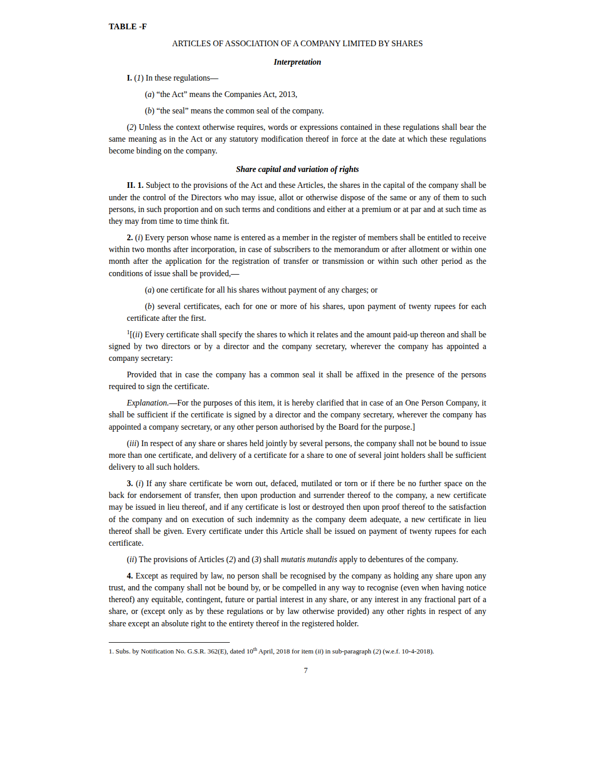TABLE -F
Articles of Association of a Company Limited by Shares
Interpretation
I. (1) In these regulations—
(a) “the Act” means the Companies Act, 2013,
(b) “the seal” means the common seal of the company.
(2) Unless the context otherwise requires, words or expressions contained in these regulations shall bear the same meaning as in the Act or any statutory modification thereof in force at the date at which these regulations become binding on the company.
Share capital and variation of rights
II. 1. Subject to the provisions of the Act and these Articles, the shares in the capital of the company shall be under the control of the Directors who may issue, allot or otherwise dispose of the same or any of them to such persons, in such proportion and on such terms and conditions and either at a premium or at par and at such time as they may from time to time think fit.
2. (i) Every person whose name is entered as a member in the register of members shall be entitled to receive within two months after incorporation, in case of subscribers to the memorandum or after allotment or within one month after the application for the registration of transfer or transmission or within such other period as the conditions of issue shall be provided,—
(a) one certificate for all his shares without payment of any charges; or
(b) several certificates, each for one or more of his shares, upon payment of twenty rupees for each certificate after the first.
1[(ii) Every certificate shall specify the shares to which it relates and the amount paid-up thereon and shall be signed by two directors or by a director and the company secretary, wherever the company has appointed a company secretary:
Provided that in case the company has a common seal it shall be affixed in the presence of the persons required to sign the certificate.
Explanation.—For the purposes of this item, it is hereby clarified that in case of an One Person Company, it shall be sufficient if the certificate is signed by a director and the company secretary, wherever the company has appointed a company secretary, or any other person authorised by the Board for the purpose.]
(iii) In respect of any share or shares held jointly by several persons, the company shall not be bound to issue more than one certificate, and delivery of a certificate for a share to one of several joint holders shall be sufficient delivery to all such holders.
3. (i) If any share certificate be worn out, defaced, mutilated or torn or if there be no further space on the back for endorsement of transfer, then upon production and surrender thereof to the company, a new certificate may be issued in lieu thereof, and if any certificate is lost or destroyed then upon proof thereof to the satisfaction of the company and on execution of such indemnity as the company deem adequate, a new certificate in lieu thereof shall be given. Every certificate under this Article shall be issued on payment of twenty rupees for each certificate.
(ii) The provisions of Articles (2) and (3) shall mutatis mutandis apply to debentures of the company.
4. Except as required by law, no person shall be recognised by the company as holding any share upon any trust, and the company shall not be bound by, or be compelled in any way to recognise (even when having notice thereof) any equitable, contingent, future or partial interest in any share, or any interest in any fractional part of a share, or (except only as by these regulations or by law otherwise provided) any other rights in respect of any share except an absolute right to the entirety thereof in the registered holder.
1. Subs. by Notification No. G.S.R. 362(E), dated 10th April, 2018 for item (ii) in sub-paragraph (2) (w.e.f. 10-4-2018).
7